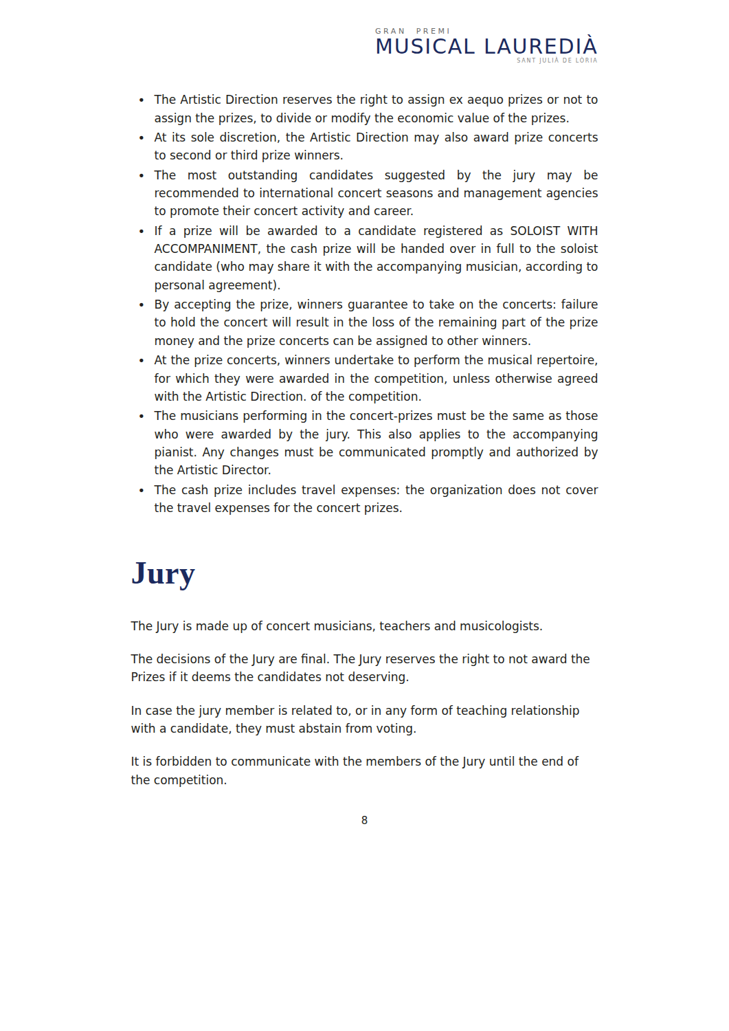GRAN PREMI
MUSICAL LAUREDIÀ
SANT JULIÀ DE LÒRIA
The Artistic Direction reserves the right to assign ex aequo prizes or not to assign the prizes, to divide or modify the economic value of the prizes.
At its sole discretion, the Artistic Direction may also award prize concerts to second or third prize winners.
The most outstanding candidates suggested by the jury may be recommended to international concert seasons and management agencies to promote their concert activity and career.
If a prize will be awarded to a candidate registered as SOLOIST WITH ACCOMPANIMENT, the cash prize will be handed over in full to the soloist candidate (who may share it with the accompanying musician, according to personal agreement).
By accepting the prize, winners guarantee to take on the concerts: failure to hold the concert will result in the loss of the remaining part of the prize money and the prize concerts can be assigned to other winners.
At the prize concerts, winners undertake to perform the musical repertoire, for which they were awarded in the competition, unless otherwise agreed with the Artistic Direction. of the competition.
The musicians performing in the concert-prizes must be the same as those who were awarded by the jury. This also applies to the accompanying pianist. Any changes must be communicated promptly and authorized by the Artistic Director.
The cash prize includes travel expenses: the organization does not cover the travel expenses for the concert prizes.
Jury
The Jury is made up of concert musicians, teachers and musicologists.
The decisions of the Jury are final. The Jury reserves the right to not award the Prizes if it deems the candidates not deserving.
In case the jury member is related to, or in any form of teaching relationship with a candidate, they must abstain from voting.
It is forbidden to communicate with the members of the Jury until the end of the competition.
8